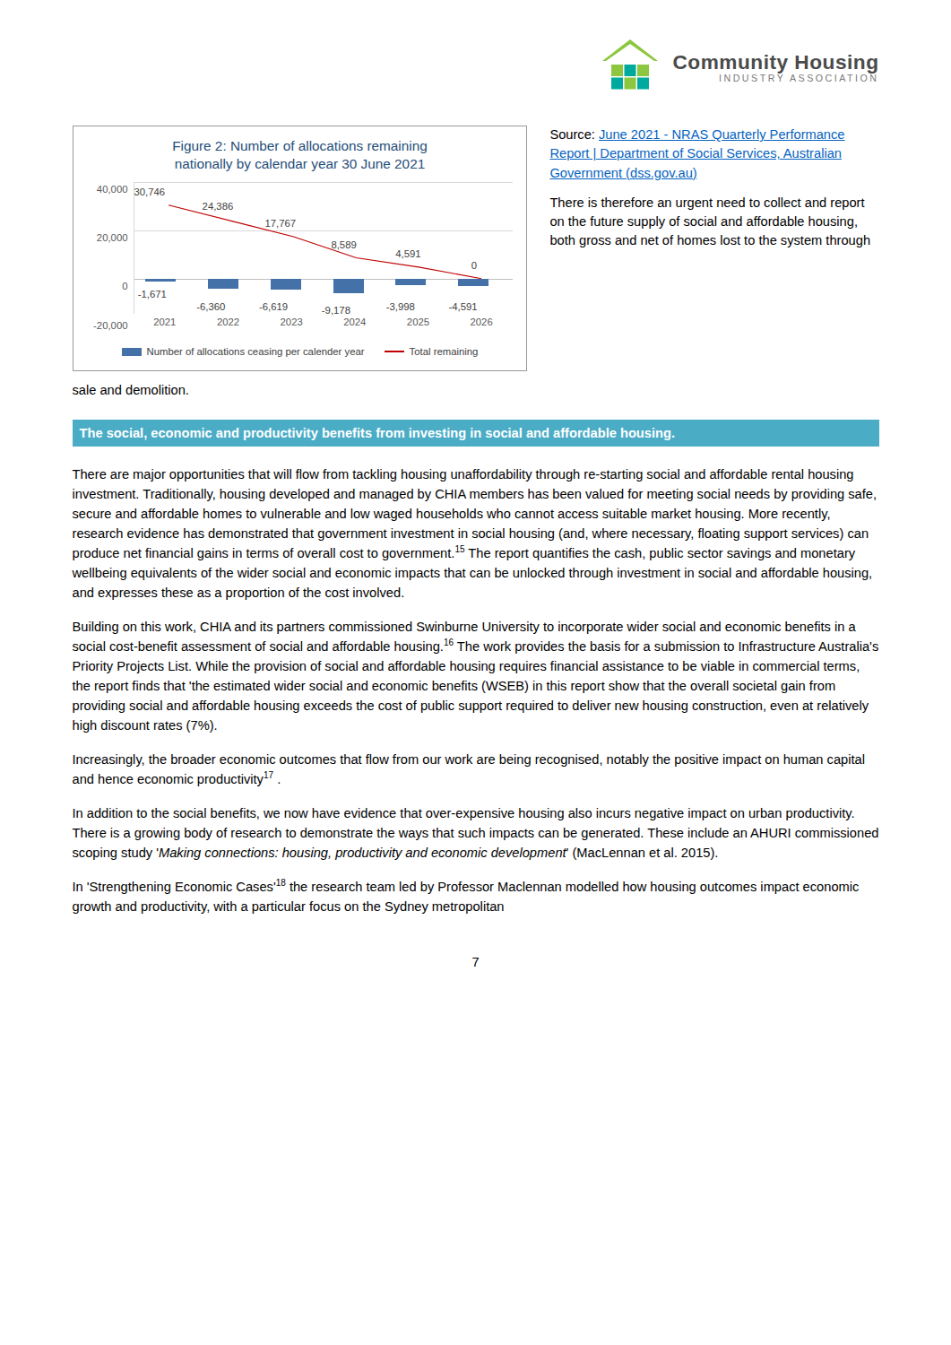Community Housing
INDUSTRY ASSOCIATION
Figure 2: Number of allocations remaining
nationally by calendar year 30 June 2021
40,000
20,000
0
-20,000
30,746
24,386
17,767
8,589
4,591
0
-1,671
-6,360
-6,619
-9,178
-3,998
-4,591
2021
2022
2023
2024
2025
2026
Number of allocations ceasing per calender year
Total remaining
Source: June 2021 - NRAS Quarterly Performance Report | Department of Social Services, Australian Government (dss.gov.au)
There is therefore an urgent need to collect and report on the future supply of social and affordable housing, both gross and net of homes lost to the system through
sale and demolition.
The social, economic and productivity benefits from investing in social and affordable housing.
There are major opportunities that will flow from tackling housing unaffordability through re-starting social and affordable rental housing investment. Traditionally, housing developed and managed by CHIA members has been valued for meeting social needs by providing safe, secure and affordable homes to vulnerable and low waged households who cannot access suitable market housing. More recently, research evidence has demonstrated that government investment in social housing (and, where necessary, floating support services) can produce net financial gains in terms of overall cost to government.15 The report quantifies the cash, public sector savings and monetary wellbeing equivalents of the wider social and economic impacts that can be unlocked through investment in social and affordable housing, and expresses these as a proportion of the cost involved.
Building on this work, CHIA and its partners commissioned Swinburne University to incorporate wider social and economic benefits in a social cost-benefit assessment of social and affordable housing.16 The work provides the basis for a submission to Infrastructure Australia's Priority Projects List. While the provision of social and affordable housing requires financial assistance to be viable in commercial terms, the report finds that 'the estimated wider social and economic benefits (WSEB) in this report show that the overall societal gain from providing social and affordable housing exceeds the cost of public support required to deliver new housing construction, even at relatively high discount rates (7%).
Increasingly, the broader economic outcomes that flow from our work are being recognised, notably the positive impact on human capital and hence economic productivity17 .
In addition to the social benefits, we now have evidence that over-expensive housing also incurs negative impact on urban productivity. There is a growing body of research to demonstrate the ways that such impacts can be generated. These include an AHURI commissioned scoping study 'Making connections: housing, productivity and economic development' (MacLennan et al. 2015).
In 'Strengthening Economic Cases'18 the research team led by Professor Maclennan modelled how housing outcomes impact economic growth and productivity, with a particular focus on the Sydney metropolitan
7